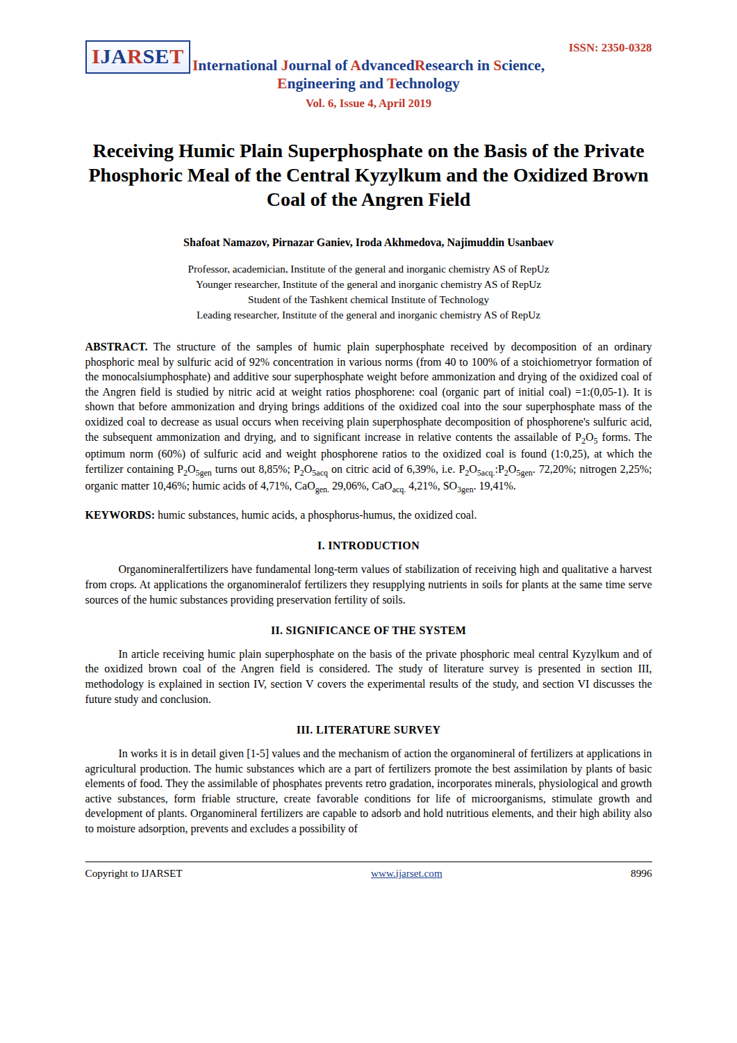IJARSET
ISSN: 2350-0328
International Journal of AdvancedResearch in Science,
Engineering and Technology
Vol. 6, Issue 4, April 2019
Receiving Humic Plain Superphosphate on the Basis of the Private Phosphoric Meal of the Central Kyzylkum and the Oxidized Brown Coal of the Angren Field
Shafoat Namazov, Pirnazar Ganiev, Iroda Akhmedova, Najimuddin Usanbaev
Professor, academician, Institute of the general and inorganic chemistry AS of RepUz
Younger researcher, Institute of the general and inorganic chemistry AS of RepUz
Student of the Tashkent chemical Institute of Technology
Leading researcher, Institute of the general and inorganic chemistry AS of RepUz
ABSTRACT. The structure of the samples of humic plain superphosphate received by decomposition of an ordinary phosphoric meal by sulfuric acid of 92% concentration in various norms (from 40 to 100% of a stoichiometryor formation of the monocalsiumphosphate) and additive sour superphosphate weight before ammonization and drying of the oxidized coal of the Angren field is studied by nitric acid at weight ratios phosphorene: coal (organic part of initial coal) =1:(0,05-1). It is shown that before ammonization and drying brings additions of the oxidized coal into the sour superphosphate mass of the oxidized coal to decrease as usual occurs when receiving plain superphosphate decomposition of phosphorene's sulfuric acid, the subsequent ammonization and drying, and to significant increase in relative contents the assailable of P2O5 forms. The optimum norm (60%) of sulfuric acid and weight phosphorene ratios to the oxidized coal is found (1:0,25), at which the fertilizer containing P2O5gen turns out 8,85%; P2O5acq on citric acid of 6,39%, i.e. P2O5acq.:P2O5gen. 72,20%; nitrogen 2,25%; organic matter 10,46%; humic acids of 4,71%, CaOgen. 29,06%, CaOacq. 4,21%, SO3gen. 19,41%.
KEYWORDS: humic substances, humic acids, a phosphorus-humus, the oxidized coal.
I. INTRODUCTION
Organomineralfertilizers have fundamental long-term values of stabilization of receiving high and qualitative a harvest from crops. At applications the organomineralof fertilizers they resupplying nutrients in soils for plants at the same time serve sources of the humic substances providing preservation fertility of soils.
II. SIGNIFICANCE OF THE SYSTEM
In article receiving humic plain superphosphate on the basis of the private phosphoric meal central Kyzylkum and of the oxidized brown coal of the Angren field is considered. The study of literature survey is presented in section III, methodology is explained in section IV, section V covers the experimental results of the study, and section VI discusses the future study and conclusion.
III. LITERATURE SURVEY
In works it is in detail given [1-5] values and the mechanism of action the organomineral of fertilizers at applications in agricultural production. The humic substances which are a part of fertilizers promote the best assimilation by plants of basic elements of food. They the assimilable of phosphates prevents retro gradation, incorporates minerals, physiological and growth active substances, form friable structure, create favorable conditions for life of microorganisms, stimulate growth and development of plants. Organomineral fertilizers are capable to adsorb and hold nutritious elements, and their high ability also to moisture adsorption, prevents and excludes a possibility of
Copyright to IJARSET www.ijarset.com 8996